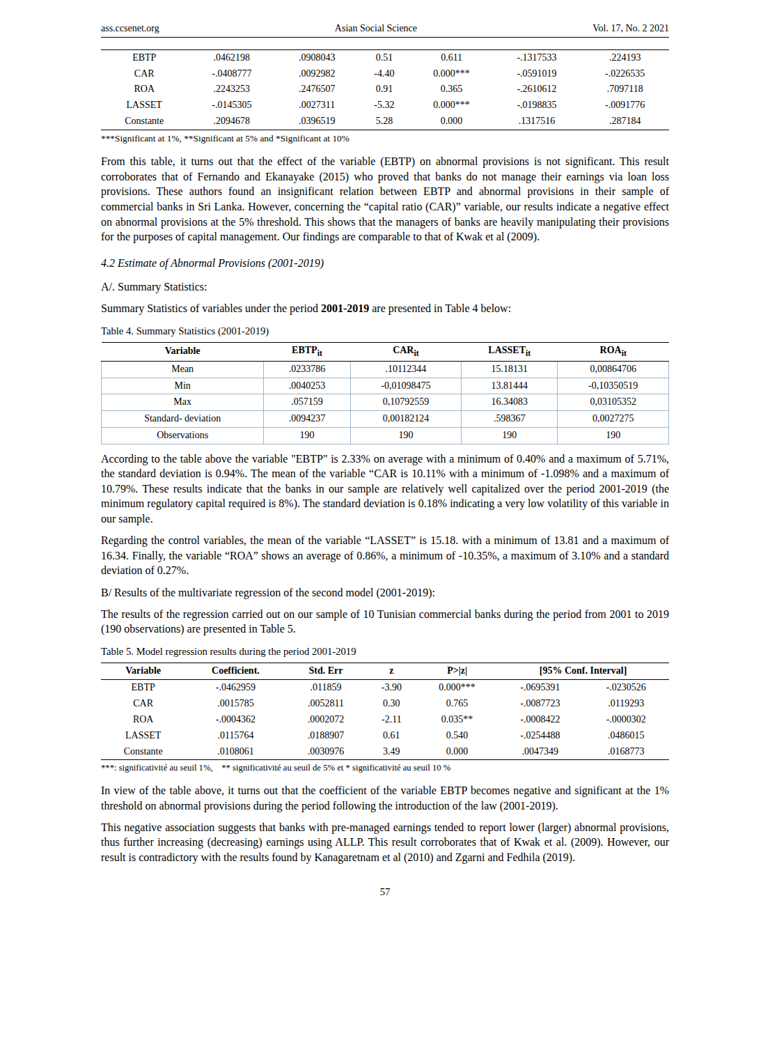ass.ccsenet.org
Asian Social Science
Vol. 17, No. 2 2021
| EBTP | .0462198 | .0908043 | 0.51 | 0.611 | -.1317533 | .224193 |
| CAR | -.0408777 | .0092982 | -4.40 | 0.000*** | -.0591019 | -.0226535 |
| ROA | .2243253 | .2476507 | 0.91 | 0.365 | -.2610612 | .7097118 |
| LASSET | -.0145305 | .0027311 | -5.32 | 0.000*** | -.0198835 | -.0091776 |
| Constante | .2094678 | .0396519 | 5.28 | 0.000 | .1317516 | .287184 |
***Significant at 1%, **Significant at 5% and *Significant at 10%
From this table, it turns out that the effect of the variable (EBTP) on abnormal provisions is not significant. This result corroborates that of Fernando and Ekanayake (2015) who proved that banks do not manage their earnings via loan loss provisions. These authors found an insignificant relation between EBTP and abnormal provisions in their sample of commercial banks in Sri Lanka. However, concerning the “capital ratio (CAR)” variable, our results indicate a negative effect on abnormal provisions at the 5% threshold. This shows that the managers of banks are heavily manipulating their provisions for the purposes of capital management. Our findings are comparable to that of Kwak et al (2009).
4.2 Estimate of Abnormal Provisions (2001-2019)
A/. Summary Statistics:
Summary Statistics of variables under the period 2001-2019 are presented in Table 4 below:
Table 4. Summary Statistics (2001-2019)
| Variable | EBTP it | CAR it | LASSET it | ROA it |
| --- | --- | --- | --- | --- |
| Mean | .0233786 | .10112344 | 15.18131 | 0,00864706 |
| Min | .0040253 | -0,01098475 | 13.81444 | -0,10350519 |
| Max | .057159 | 0,10792559 | 16.34083 | 0,03105352 |
| Standard- deviation | .0094237 | 0,00182124 | .598367 | 0,0027275 |
| Observations | 190 | 190 | 190 | 190 |
According to the table above the variable "EBTP" is 2.33% on average with a minimum of 0.40% and a maximum of 5.71%, the standard deviation is 0.94%. The mean of the variable “CAR is 10.11% with a minimum of -1.098% and a maximum of 10.79%. These results indicate that the banks in our sample are relatively well capitalized over the period 2001-2019 (the minimum regulatory capital required is 8%). The standard deviation is 0.18% indicating a very low volatility of this variable in our sample.
Regarding the control variables, the mean of the variable “LASSET” is 15.18. with a minimum of 13.81 and a maximum of 16.34. Finally, the variable “ROA” shows an average of 0.86%, a minimum of -10.35%, a maximum of 3.10% and a standard deviation of 0.27%.
B/ Results of the multivariate regression of the second model (2001-2019):
The results of the regression carried out on our sample of 10 Tunisian commercial banks during the period from 2001 to 2019 (190 observations) are presented in Table 5.
Table 5. Model regression results during the period 2001-2019
| Variable | Coefficient. | Std. Err | z | P>/z/ | [95% Conf. Interval] |
| --- | --- | --- | --- | --- | --- |
| EBTP | -.0462959 | .011859 | -3.90 | 0.000*** | -.0695391 | -.0230526 |
| CAR | .0015785 | .0052811 | 0.30 | 0.765 | -.0087723 | .0119293 |
| ROA | -.0004362 | .0002072 | -2.11 | 0.035** | -.0008422 | -.0000302 |
| LASSET | .0115764 | .0188907 | 0.61 | 0.540 | -.0254488 | .0486015 |
| Constante | .0108061 | .0030976 | 3.49 | 0.000 | .0047349 | .0168773 |
***: significativité au seuil 1%, ** significativité au seuil de 5% et * significativité au seuil 10 %
In view of the table above, it turns out that the coefficient of the variable EBTP becomes negative and significant at the 1% threshold on abnormal provisions during the period following the introduction of the law (2001-2019).
This negative association suggests that banks with pre-managed earnings tended to report lower (larger) abnormal provisions, thus further increasing (decreasing) earnings using ALLP. This result corroborates that of Kwak et al. (2009). However, our result is contradictory with the results found by Kanagaretnam et al (2010) and Zgarni and Fedhila (2019).
57